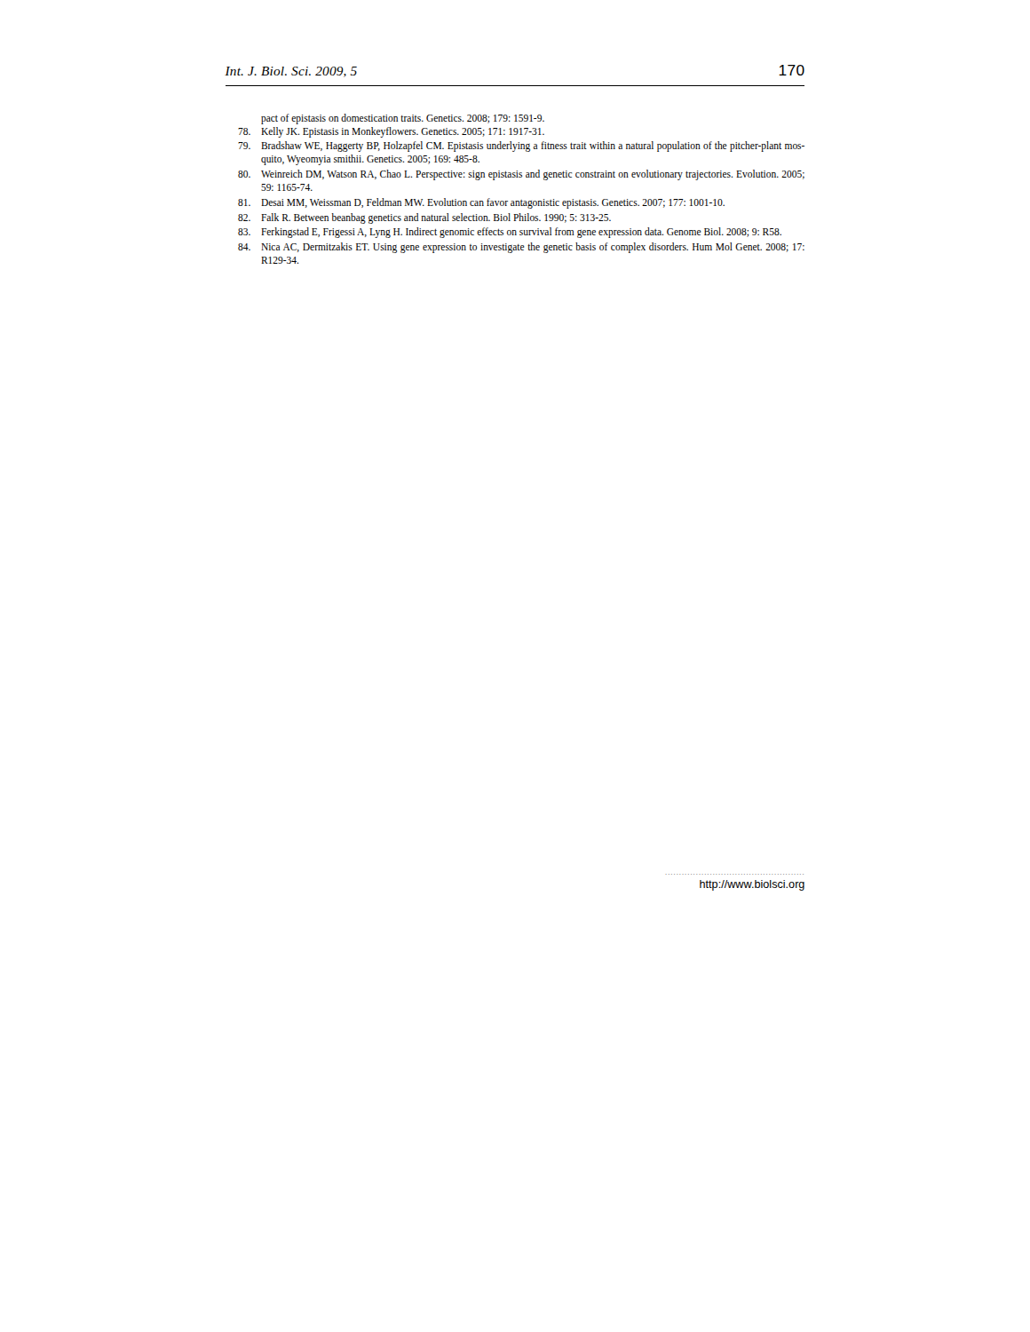Int. J. Biol. Sci. 2009, 5 170
pact of epistasis on domestication traits. Genetics. 2008; 179: 1591-9.
Kelly JK. Epistasis in Monkeyflowers. Genetics. 2005; 171: 1917-31.
Bradshaw WE, Haggerty BP, Holzapfel CM. Epistasis underlying a fitness trait within a natural population of the pitcher-plant mosquito, Wyeomyia smithii. Genetics. 2005; 169: 485-8.
Weinreich DM, Watson RA, Chao L. Perspective: sign epistasis and genetic constraint on evolutionary trajectories. Evolution. 2005; 59: 1165-74.
Desai MM, Weissman D, Feldman MW. Evolution can favor antagonistic epistasis. Genetics. 2007; 177: 1001-10.
Falk R. Between beanbag genetics and natural selection. Biol Philos. 1990; 5: 313-25.
Ferkingstad E, Frigessi A, Lyng H. Indirect genomic effects on survival from gene expression data. Genome Biol. 2008; 9: R58.
Nica AC, Dermitzakis ET. Using gene expression to investigate the genetic basis of complex disorders. Hum Mol Genet. 2008; 17: R129-34.
.................................................. http://www.biolsci.org